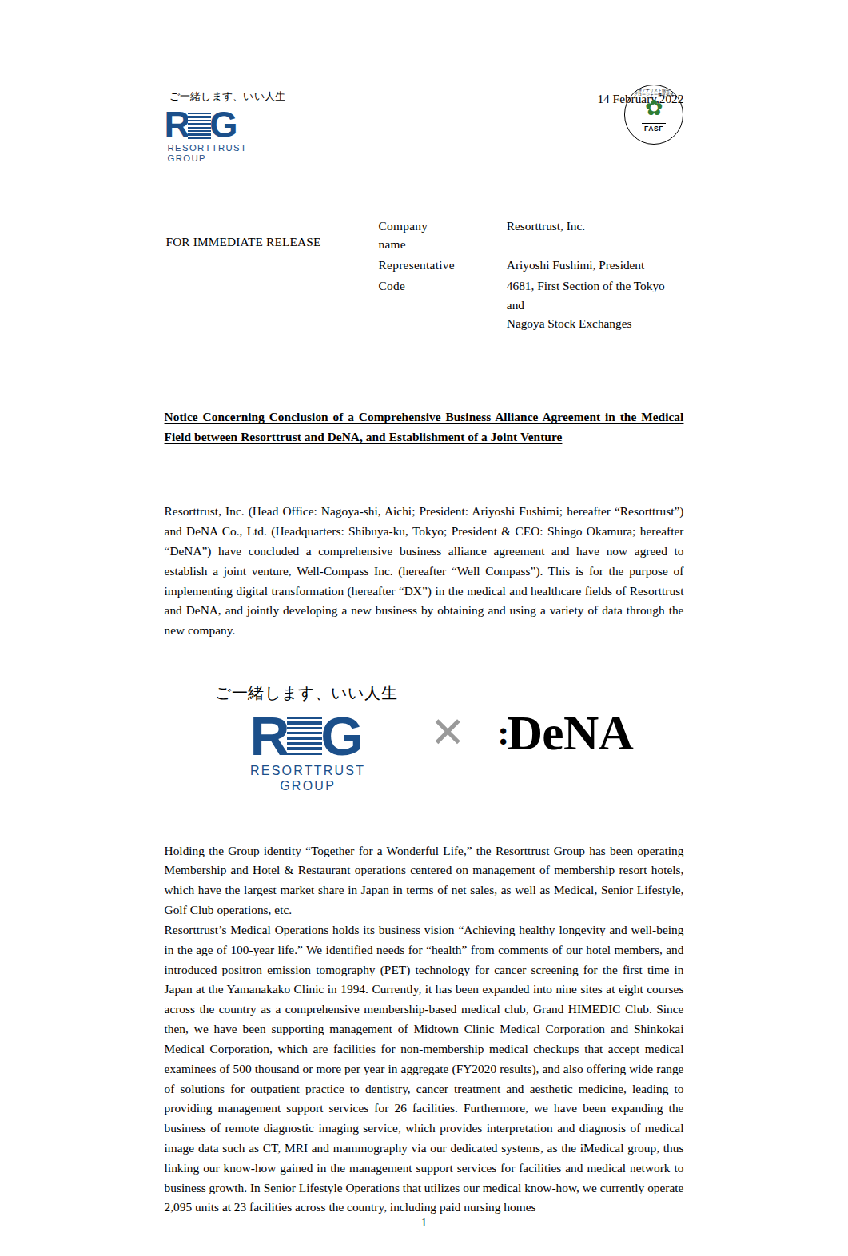ご一緒します、いい人生
R G
RESORTTRUST
GROUP
日本証券アナリスト協会ディスクロージャー優良企業
✿
FASF
14 February,2022
FOR IMMEDIATE RELEASE
| Company name | Resorttrust, Inc. |
| Representative | Ariyoshi Fushimi, President |
| Code | 4681, First Section of the Tokyo and Nagoya Stock Exchanges |
Notice Concerning Conclusion of a Comprehensive Business Alliance Agreement in the Medical Field between Resorttrust and DeNA, and Establishment of a Joint Venture
Resorttrust, Inc. (Head Office: Nagoya-shi, Aichi; President: Ariyoshi Fushimi; hereafter “Resorttrust”) and DeNA Co., Ltd. (Headquarters: Shibuya-ku, Tokyo; President & CEO: Shingo Okamura; hereafter “DeNA”) have concluded a comprehensive business alliance agreement and have now agreed to establish a joint venture, Well-Compass Inc. (hereafter “Well Compass”). This is for the purpose of implementing digital transformation (hereafter “DX”) in the medical and healthcare fields of Resorttrust and DeNA, and jointly developing a new business by obtaining and using a variety of data through the new company.
ご一緒します、いい人生
R G
RESORTTRUST
GROUP
✕
: DeNA
Holding the Group identity “Together for a Wonderful Life,” the Resorttrust Group has been operating Membership and Hotel & Restaurant operations centered on management of membership resort hotels, which have the largest market share in Japan in terms of net sales, as well as Medical, Senior Lifestyle, Golf Club operations, etc.
Resorttrust’s Medical Operations holds its business vision “Achieving healthy longevity and well-being in the age of 100-year life.” We identified needs for “health” from comments of our hotel members, and introduced positron emission tomography (PET) technology for cancer screening for the first time in Japan at the Yamanakako Clinic in 1994. Currently, it has been expanded into nine sites at eight courses across the country as a comprehensive membership-based medical club, Grand HIMEDIC Club. Since then, we have been supporting management of Midtown Clinic Medical Corporation and Shinkokai Medical Corporation, which are facilities for non-membership medical checkups that accept medical examinees of 500 thousand or more per year in aggregate (FY2020 results), and also offering wide range of solutions for outpatient practice to dentistry, cancer treatment and aesthetic medicine, leading to providing management support services for 26 facilities. Furthermore, we have been expanding the business of remote diagnostic imaging service, which provides interpretation and diagnosis of medical image data such as CT, MRI and mammography via our dedicated systems, as the iMedical group, thus linking our know-how gained in the management support services for facilities and medical network to business growth. In Senior Lifestyle Operations that utilizes our medical know-how, we currently operate 2,095 units at 23 facilities across the country, including paid nursing homes
1